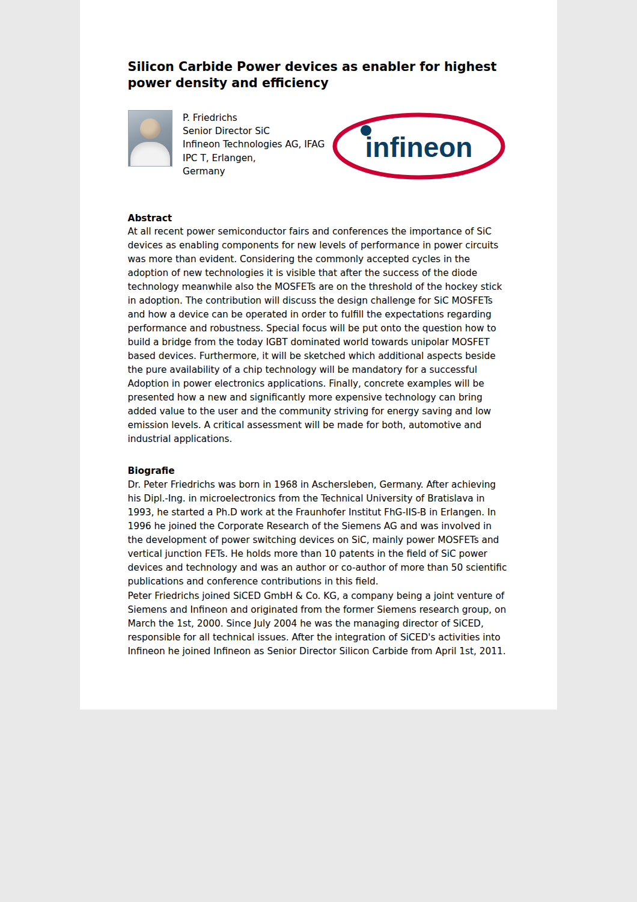Silicon Carbide Power devices as enabler for highest power density and efficiency
P. Friedrichs
Senior Director SiC
Infineon Technologies AG, IFAG IPC T, Erlangen,
Germany
infineon
Abstract
At all recent power semiconductor fairs and conferences the importance of SiC devices as enabling components for new levels of performance in power circuits was more than evident. Considering the commonly accepted cycles in the adoption of new technologies it is visible that after the success of the diode technology meanwhile also the MOSFETs are on the threshold of the hockey stick in adoption. The contribution will discuss the design challenge for SiC MOSFETs and how a device can be operated in order to fulfill the expectations regarding performance and robustness. Special focus will be put onto the question how to build a bridge from the today IGBT dominated world towards unipolar MOSFET based devices. Furthermore, it will be sketched which additional aspects beside the pure availability of a chip technology will be mandatory for a successful Adoption in power electronics applications. Finally, concrete examples will be presented how a new and significantly more expensive technology can bring added value to the user and the community striving for energy saving and low emission levels. A critical assessment will be made for both, automotive and industrial applications.
Biografie
Dr. Peter Friedrichs was born in 1968 in Aschersleben, Germany. After achieving his Dipl.-Ing. in microelectronics from the Technical University of Bratislava in 1993, he started a Ph.D work at the Fraunhofer Institut FhG-IIS-B in Erlangen. In 1996 he joined the Corporate Research of the Siemens AG and was involved in the development of power switching devices on SiC, mainly power MOSFETs and vertical junction FETs. He holds more than 10 patents in the field of SiC power devices and technology and was an author or co-author of more than 50 scientific publications and conference contributions in this field.
Peter Friedrichs joined SiCED GmbH & Co. KG, a company being a joint venture of Siemens and Infineon and originated from the former Siemens research group, on March the 1st, 2000. Since July 2004 he was the managing director of SiCED, responsible for all technical issues. After the integration of SiCED's activities into Infineon he joined Infineon as Senior Director Silicon Carbide from April 1st, 2011.